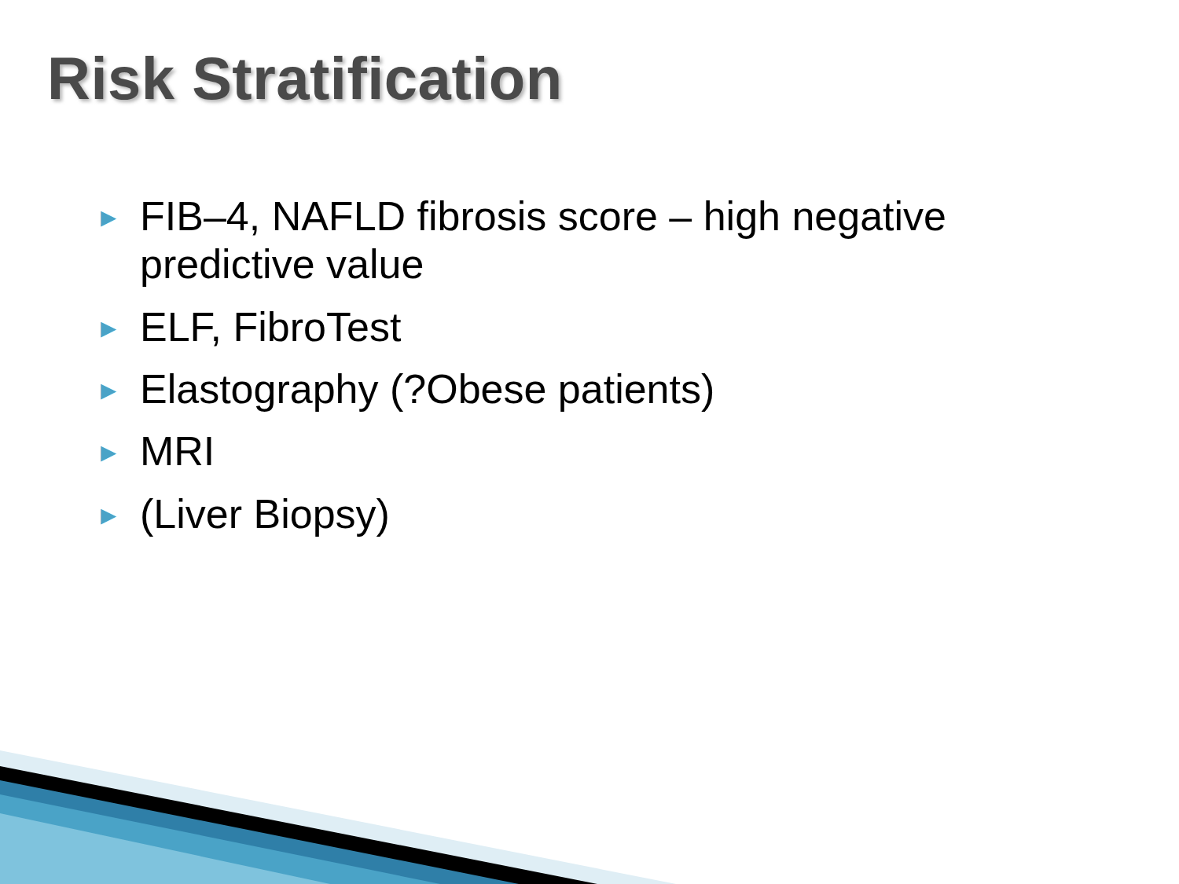Risk Stratification
FIB–4, NAFLD fibrosis score – high negative predictive value
ELF, FibroTest
Elastography (?Obese patients)
MRI
(Liver Biopsy)